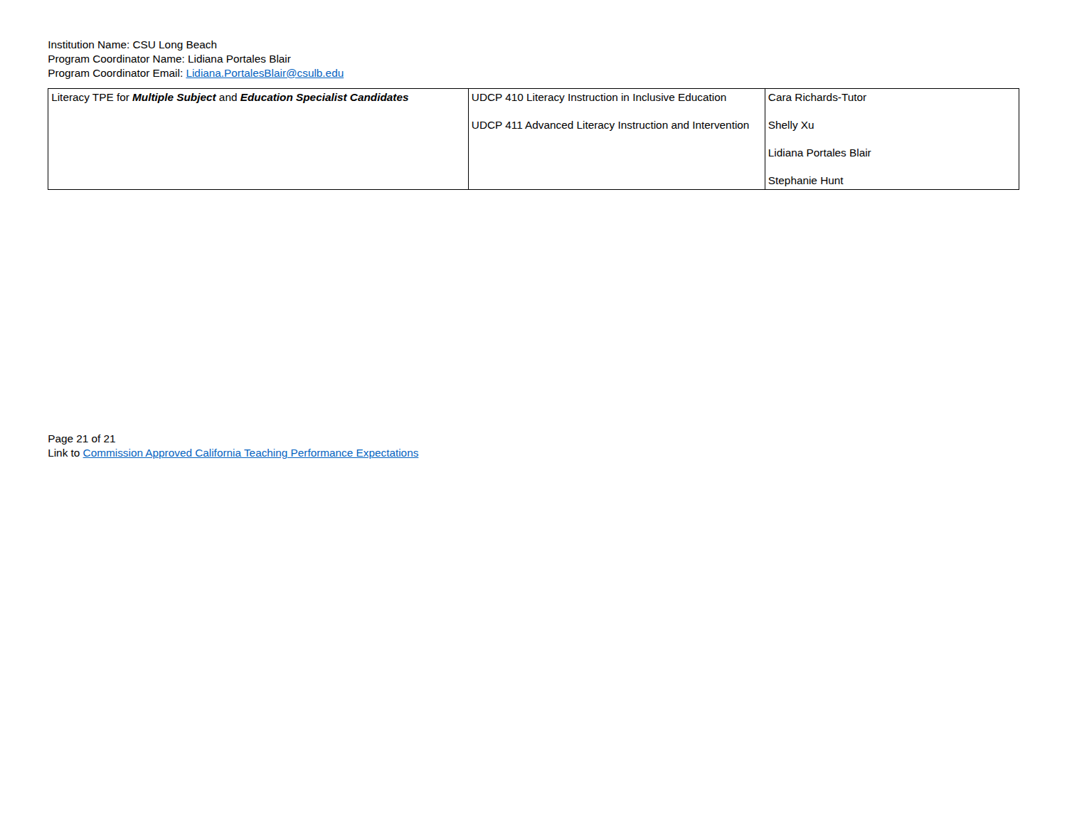Institution Name: CSU Long Beach
Program Coordinator Name: Lidiana Portales Blair
Program Coordinator Email: Lidiana.PortalesBlair@csulb.edu
| Literacy TPE for Multiple Subject and Education Specialist Candidates | UDCP 410 Literacy Instruction in Inclusive Education UDCP 411 Advanced Literacy Instruction and Intervention | Cara Richards-Tutor Shelly Xu Lidiana Portales Blair Stephanie Hunt |
Page 21 of 21
Link to Commission Approved California Teaching Performance Expectations